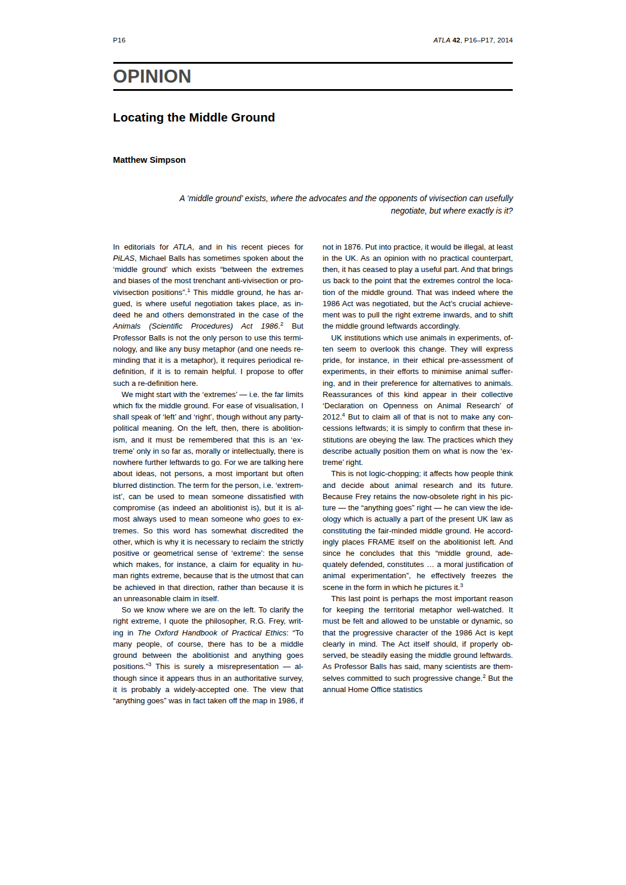P16
ATLA 42, P16–P17, 2014
OPINION
Locating the Middle Ground
Matthew Simpson
A ‘middle ground’ exists, where the advocates and the opponents of vivisection can usefully negotiate, but where exactly is it?
In editorials for ATLA, and in his recent pieces for PiLAS, Michael Balls has sometimes spoken about the ‘middle ground’ which exists “between the extremes and biases of the most trenchant anti-vivisection or pro-vivisection positions”.1 This middle ground, he has argued, is where useful negotiation takes place, as indeed he and others demonstrated in the case of the Animals (Scientific Procedures) Act 1986.2 But Professor Balls is not the only person to use this terminology, and like any busy metaphor (and one needs reminding that it is a metaphor), it requires periodical re-definition, if it is to remain helpful. I propose to offer such a re-definition here.
We might start with the ‘extremes’ — i.e. the far limits which fix the middle ground. For ease of visualisation, I shall speak of ‘left’ and ‘right’, though without any party-political meaning. On the left, then, there is abolitionism, and it must be remembered that this is an ‘extreme’ only in so far as, morally or intellectually, there is nowhere further leftwards to go. For we are talking here about ideas, not persons, a most important but often blurred distinction. The term for the person, i.e. ‘extremist’, can be used to mean someone dissatisfied with compromise (as indeed an abolitionist is), but it is almost always used to mean someone who goes to extremes. So this word has somewhat discredited the other, which is why it is necessary to reclaim the strictly positive or geometrical sense of ‘extreme’: the sense which makes, for instance, a claim for equality in human rights extreme, because that is the utmost that can be achieved in that direction, rather than because it is an unreasonable claim in itself.
So we know where we are on the left. To clarify the right extreme, I quote the philosopher, R.G. Frey, writing in The Oxford Handbook of Practical Ethics: “To many people, of course, there has to be a middle ground between the abolitionist and anything goes positions.”3 This is surely a misrepresentation — although since it appears thus in an authoritative survey, it is probably a widely-accepted one. The view that “anything goes” was in fact taken off the map in 1986, if not in 1876. Put into practice, it would be illegal, at least in the UK. As an opinion with no practical counterpart, then, it has ceased to play a useful part. And that brings us back to the point that the extremes control the location of the middle ground. That was indeed where the 1986 Act was negotiated, but the Act’s crucial achievement was to pull the right extreme inwards, and to shift the middle ground leftwards accordingly.
UK institutions which use animals in experiments, often seem to overlook this change. They will express pride, for instance, in their ethical pre-assessment of experiments, in their efforts to minimise animal suffering, and in their preference for alternatives to animals. Reassurances of this kind appear in their collective ‘Declaration on Openness on Animal Research’ of 2012.4 But to claim all of that is not to make any concessions leftwards; it is simply to confirm that these institutions are obeying the law. The practices which they describe actually position them on what is now the ‘extreme’ right.
This is not logic-chopping; it affects how people think and decide about animal research and its future. Because Frey retains the now-obsolete right in his picture — the “anything goes” right — he can view the ideology which is actually a part of the present UK law as constituting the fair-minded middle ground. He accordingly places FRAME itself on the abolitionist left. And since he concludes that this “middle ground, adequately defended, constitutes … a moral justification of animal experimentation”, he effectively freezes the scene in the form in which he pictures it.3
This last point is perhaps the most important reason for keeping the territorial metaphor well-watched. It must be felt and allowed to be unstable or dynamic, so that the progressive character of the 1986 Act is kept clearly in mind. The Act itself should, if properly observed, be steadily easing the middle ground leftwards. As Professor Balls has said, many scientists are themselves committed to such progressive change.2 But the annual Home Office statistics